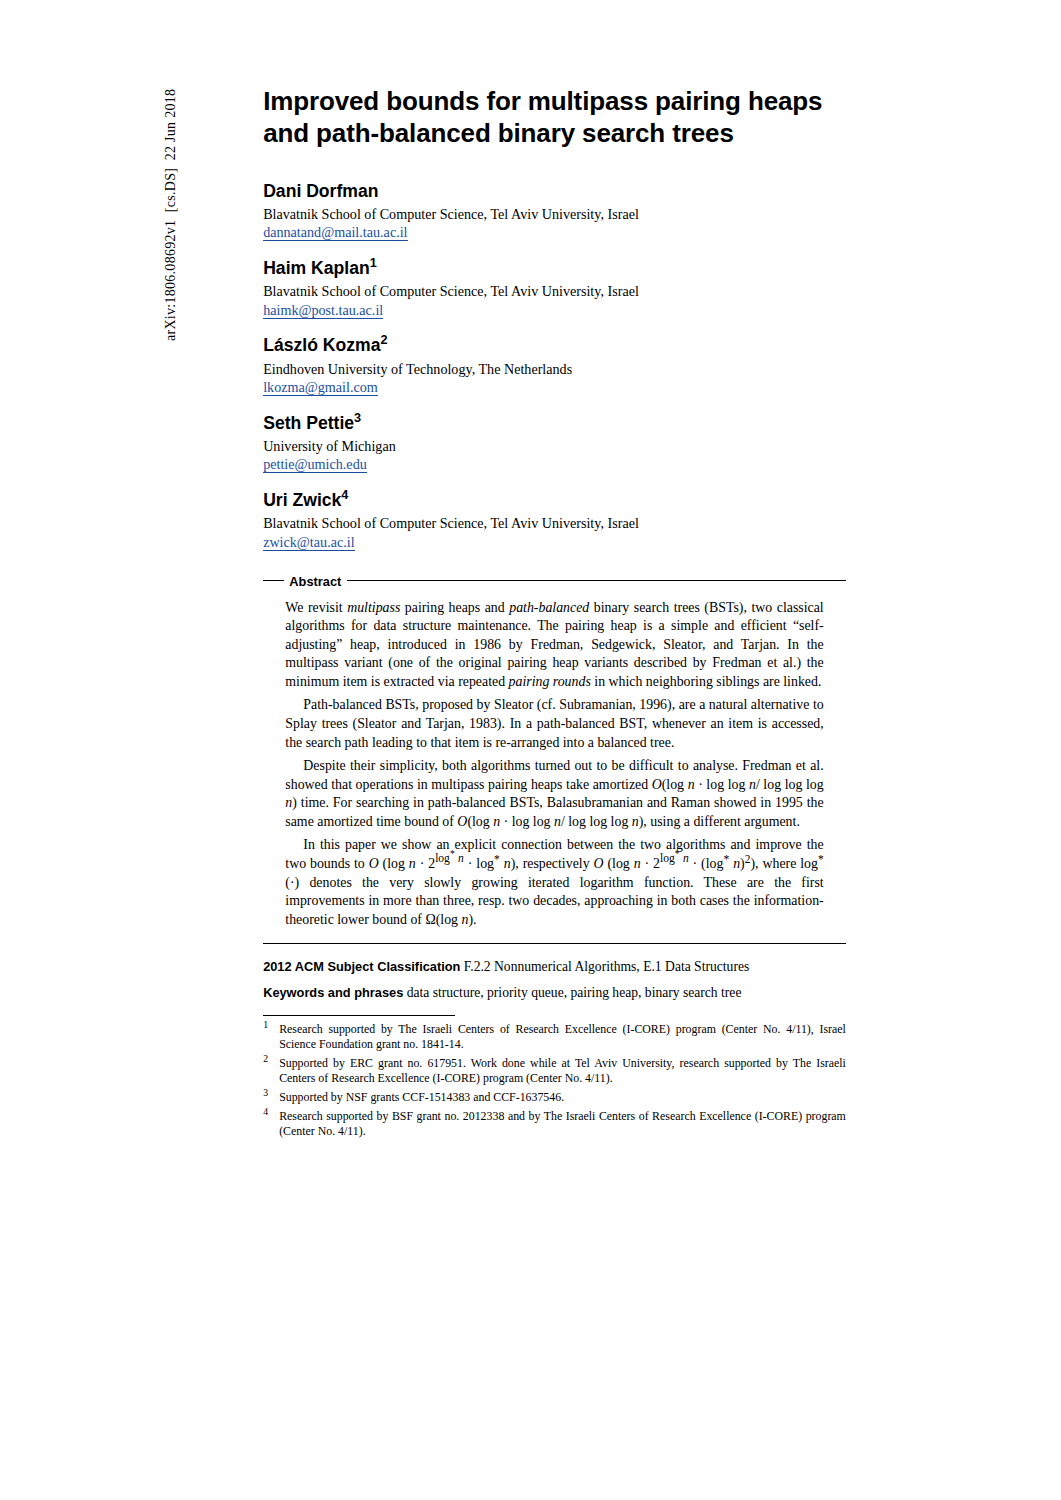arXiv:1806.08692v1 [cs.DS] 22 Jun 2018
Improved bounds for multipass pairing heaps and path-balanced binary search trees
Dani Dorfman
Blavatnik School of Computer Science, Tel Aviv University, Israel
dannatand@mail.tau.ac.il
Haim Kaplan1
Blavatnik School of Computer Science, Tel Aviv University, Israel
haimk@post.tau.ac.il
László Kozma2
Eindhoven University of Technology, The Netherlands
lkozma@gmail.com
Seth Pettie3
University of Michigan
pettie@umich.edu
Uri Zwick4
Blavatnik School of Computer Science, Tel Aviv University, Israel
zwick@tau.ac.il
Abstract
We revisit multipass pairing heaps and path-balanced binary search trees (BSTs), two classical algorithms for data structure maintenance. The pairing heap is a simple and efficient “self-adjusting” heap, introduced in 1986 by Fredman, Sedgewick, Sleator, and Tarjan. In the multipass variant (one of the original pairing heap variants described by Fredman et al.) the minimum item is extracted via repeated pairing rounds in which neighboring siblings are linked.
Path-balanced BSTs, proposed by Sleator (cf. Subramanian, 1996), are a natural alternative to Splay trees (Sleator and Tarjan, 1983). In a path-balanced BST, whenever an item is accessed, the search path leading to that item is re-arranged into a balanced tree.
Despite their simplicity, both algorithms turned out to be difficult to analyse. Fredman et al. showed that operations in multipass pairing heaps take amortized O(log n · log log n/ log log log n) time. For searching in path-balanced BSTs, Balasubramanian and Raman showed in 1995 the same amortized time bound of O(log n · log log n/ log log log n), using a different argument.
In this paper we show an explicit connection between the two algorithms and improve the two bounds to O (log n · 2log* n · log* n), respectively O (log n · 2log* n · (log* n)2), where log*(·) denotes the very slowly growing iterated logarithm function. These are the first improvements in more than three, resp. two decades, approaching in both cases the information-theoretic lower bound of Ω(log n).
2012 ACM Subject Classification F.2.2 Nonnumerical Algorithms, E.1 Data Structures
Keywords and phrases data structure, priority queue, pairing heap, binary search tree
Research supported by The Israeli Centers of Research Excellence (I-CORE) program (Center No. 4/11), Israel Science Foundation grant no. 1841-14.
Supported by ERC grant no. 617951. Work done while at Tel Aviv University, research supported by The Israeli Centers of Research Excellence (I-CORE) program (Center No. 4/11).
Supported by NSF grants CCF-1514383 and CCF-1637546.
Research supported by BSF grant no. 2012338 and by The Israeli Centers of Research Excellence (I-CORE) program (Center No. 4/11).